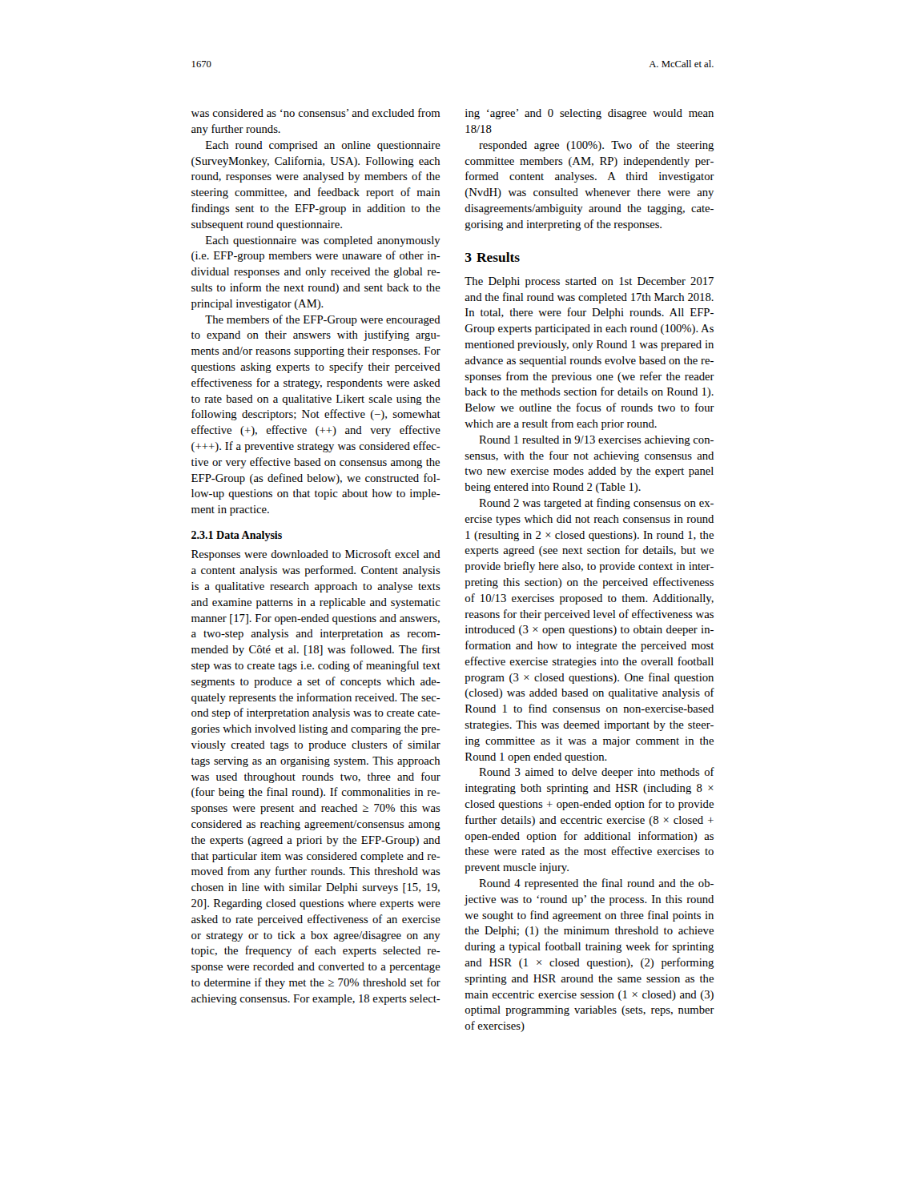1670 A. McCall et al.
was considered as ‘no consensus’ and excluded from any further rounds.
Each round comprised an online questionnaire (SurveyMonkey, California, USA). Following each round, responses were analysed by members of the steering committee, and feedback report of main findings sent to the EFP-group in addition to the subsequent round questionnaire.
Each questionnaire was completed anonymously (i.e. EFP-group members were unaware of other individual responses and only received the global results to inform the next round) and sent back to the principal investigator (AM).
The members of the EFP-Group were encouraged to expand on their answers with justifying arguments and/or reasons supporting their responses. For questions asking experts to specify their perceived effectiveness for a strategy, respondents were asked to rate based on a qualitative Likert scale using the following descriptors; Not effective (−), somewhat effective (+), effective (++) and very effective (+++). If a preventive strategy was considered effective or very effective based on consensus among the EFP-Group (as defined below), we constructed follow-up questions on that topic about how to implement in practice.
2.3.1 Data Analysis
Responses were downloaded to Microsoft excel and a content analysis was performed. Content analysis is a qualitative research approach to analyse texts and examine patterns in a replicable and systematic manner [17]. For open-ended questions and answers, a two-step analysis and interpretation as recommended by Côté et al. [18] was followed. The first step was to create tags i.e. coding of meaningful text segments to produce a set of concepts which adequately represents the information received. The second step of interpretation analysis was to create categories which involved listing and comparing the previously created tags to produce clusters of similar tags serving as an organising system. This approach was used throughout rounds two, three and four (four being the final round). If commonalities in responses were present and reached ≥ 70% this was considered as reaching agreement/consensus among the experts (agreed a priori by the EFP-Group) and that particular item was considered complete and removed from any further rounds. This threshold was chosen in line with similar Delphi surveys [15, 19, 20]. Regarding closed questions where experts were asked to rate perceived effectiveness of an exercise or strategy or to tick a box agree/disagree on any topic, the frequency of each experts selected response were recorded and converted to a percentage to determine if they met the ≥ 70% threshold set for achieving consensus. For example, 18 experts selecting ‘agree’ and 0 selecting disagree would mean 18/18
responded agree (100%). Two of the steering committee members (AM, RP) independently performed content analyses. A third investigator (NvdH) was consulted whenever there were any disagreements/ambiguity around the tagging, categorising and interpreting of the responses.
3 Results
The Delphi process started on 1st December 2017 and the final round was completed 17th March 2018. In total, there were four Delphi rounds. All EFP-Group experts participated in each round (100%). As mentioned previously, only Round 1 was prepared in advance as sequential rounds evolve based on the responses from the previous one (we refer the reader back to the methods section for details on Round 1). Below we outline the focus of rounds two to four which are a result from each prior round.
Round 1 resulted in 9/13 exercises achieving consensus, with the four not achieving consensus and two new exercise modes added by the expert panel being entered into Round 2 (Table 1).
Round 2 was targeted at finding consensus on exercise types which did not reach consensus in round 1 (resulting in 2 × closed questions). In round 1, the experts agreed (see next section for details, but we provide briefly here also, to provide context in interpreting this section) on the perceived effectiveness of 10/13 exercises proposed to them. Additionally, reasons for their perceived level of effectiveness was introduced (3 × open questions) to obtain deeper information and how to integrate the perceived most effective exercise strategies into the overall football program (3 × closed questions). One final question (closed) was added based on qualitative analysis of Round 1 to find consensus on non-exercise-based strategies. This was deemed important by the steering committee as it was a major comment in the Round 1 open ended question.
Round 3 aimed to delve deeper into methods of integrating both sprinting and HSR (including 8 × closed questions + open-ended option for to provide further details) and eccentric exercise (8 × closed + open-ended option for additional information) as these were rated as the most effective exercises to prevent muscle injury.
Round 4 represented the final round and the objective was to ‘round up’ the process. In this round we sought to find agreement on three final points in the Delphi; (1) the minimum threshold to achieve during a typical football training week for sprinting and HSR (1 × closed question), (2) performing sprinting and HSR around the same session as the main eccentric exercise session (1 × closed) and (3) optimal programming variables (sets, reps, number of exercises)